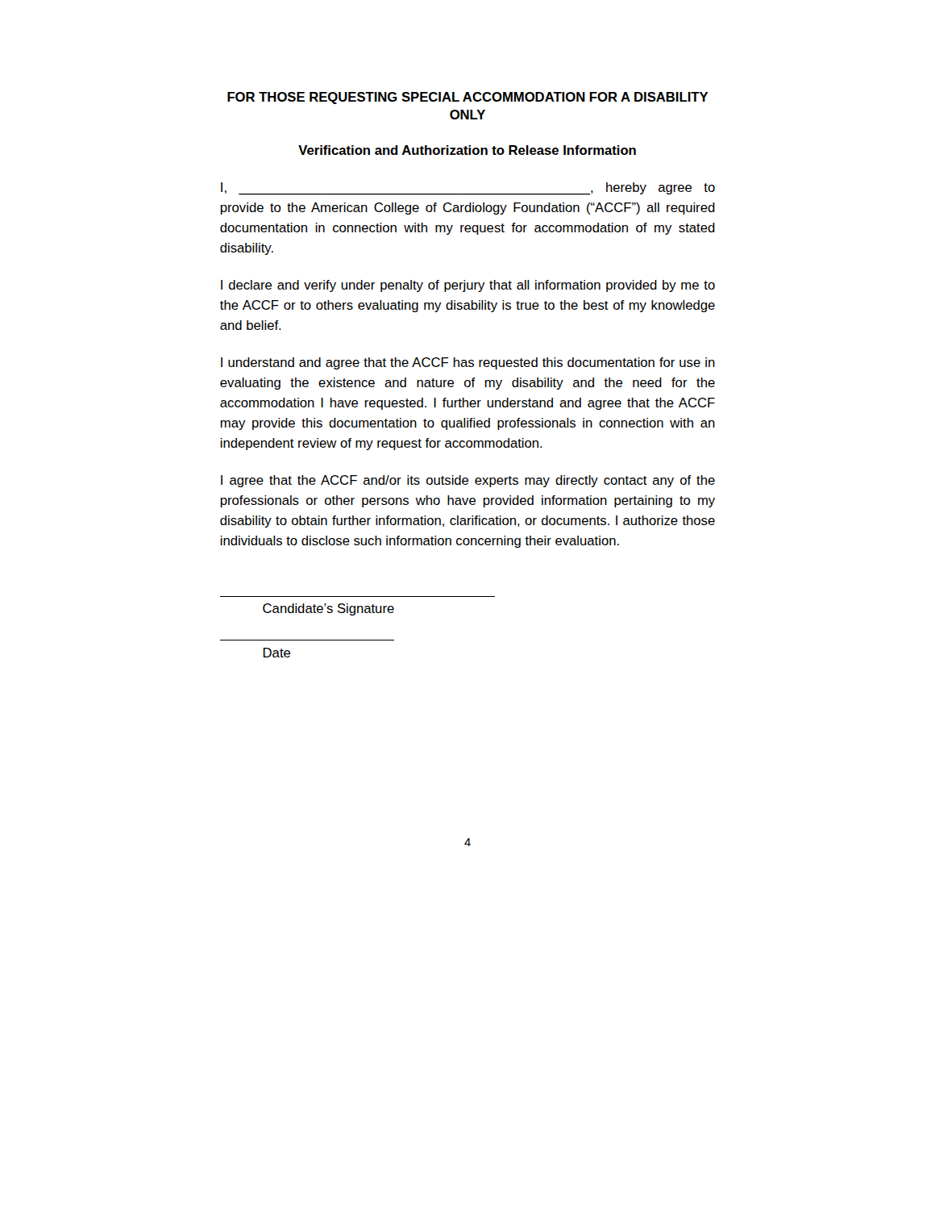FOR THOSE REQUESTING SPECIAL ACCOMMODATION FOR A DISABILITY ONLY
Verification and Authorization to Release Information
I, _______________________________________________, hereby agree to provide to the American College of Cardiology Foundation (“ACCF”) all required documentation in connection with my request for accommodation of my stated disability.
I declare and verify under penalty of perjury that all information provided by me to the ACCF or to others evaluating my disability is true to the best of my knowledge and belief.
I understand and agree that the ACCF has requested this documentation for use in evaluating the existence and nature of my disability and the need for the accommodation I have requested. I further understand and agree that the ACCF may provide this documentation to qualified professionals in connection with an independent review of my request for accommodation.
I agree that the ACCF and/or its outside experts may directly contact any of the professionals or other persons who have provided information pertaining to my disability to obtain further information, clarification, or documents. I authorize those individuals to disclose such information concerning their evaluation.
Candidate’s Signature
Date
4